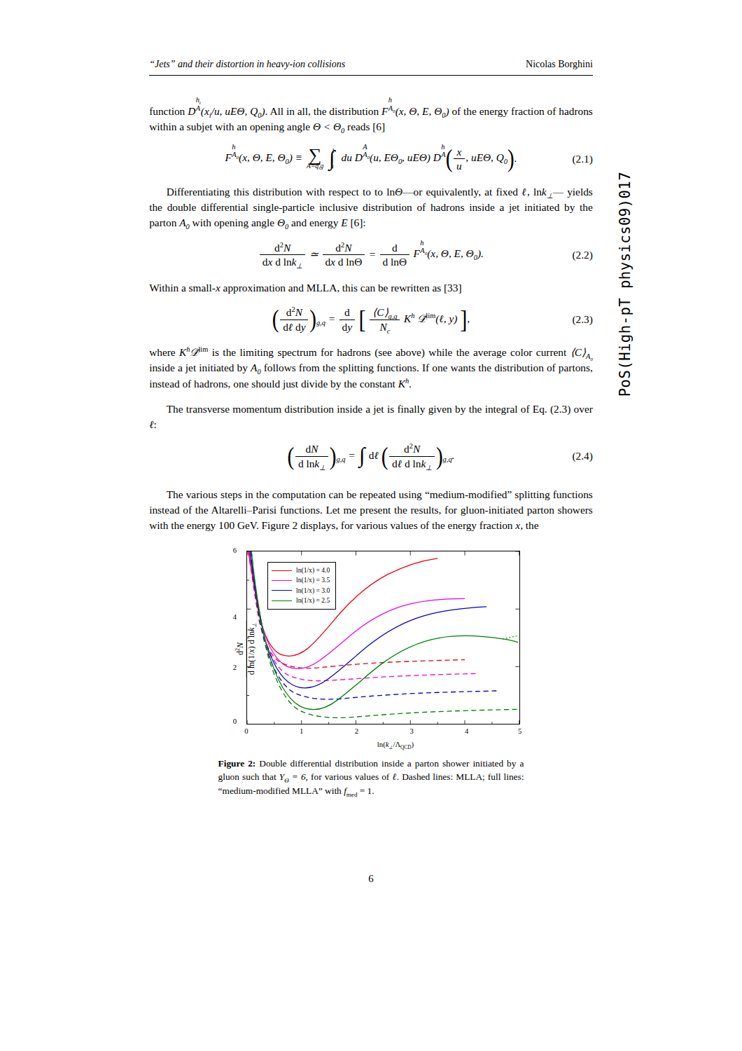“Jets” and their distortion in heavy-ion collisions
Nicolas Borghini
PoS(High-pT physics09)017
function Dhi A(xi/u, uEΘ, Q0). All in all, the distribution FhA0(x, Θ, E, Θ0) of the energy fraction of hadrons within a subjet with an opening angle Θ < Θ0 reads [6]
FhA0(x, Θ, E, Θ0) ≡ ∑A=q,g 1∫x du DAA0(u, EΘ0, uEΘ) DhA(xu, uEΘ, Q0).
(2.1)
Differentiating this distribution with respect to to ln Θ—or equivalently, at fixed ℓ, lnk⊥— yields the double differential single-particle inclusive distribution of hadrons inside a jet initiated by the parton A0 with opening angle Θ0 and energy E [6]:
d2N dx d ln k⊥ ≃ d2N dx d ln Θ = dd ln Θ FhA0(x, Θ, E, Θ0).
(2.2)
Within a small-x approximation and MLLA, this can be rewritten as [33]
(d2N dℓ dy)g,q = ddy [ ⟨C⟩g,q Nc Kh 𝒟̃lim(ℓ, y) ],
(2.3)
where Kh𝒟̃lim is the limiting spectrum for hadrons (see above) while the average color current ⟨C⟩A0 inside a jet initiated by A0 follows from the splitting functions. If one wants the distribution of partons, instead of hadrons, one should just divide by the constant Kh.
The transverse momentum distribution inside a jet is finally given by the integral of Eq. (2.3) over ℓ:
(dN d ln k⊥)g,q = ∫dℓ (d2N dℓ d ln k⊥)g,q.
(2.4)
The various steps in the computation can be repeated using “medium-modified” splitting functions instead of the Altarelli–Parisi functions. Let me present the results, for gluon-initiated parton showers with the energy 100 GeV. Figure 2 displays, for various values of the energy fraction x, the
d2N d ln(1/x) d ln k⊥
6
4
2
0
ln(1/x) = 4.0
ln(1/x) = 3.5
ln(1/x) = 3.0
ln(1/x) = 2.5
0
1
2
3
4
5
ln(k⊥/ΛQCD)
Figure 2: Double differential distribution inside a parton shower initiated by a gluon such that YΘ = 6, for various values of ℓ. Dashed lines: MLLA; full lines: “medium-modified MLLA” with fmed = 1.
6